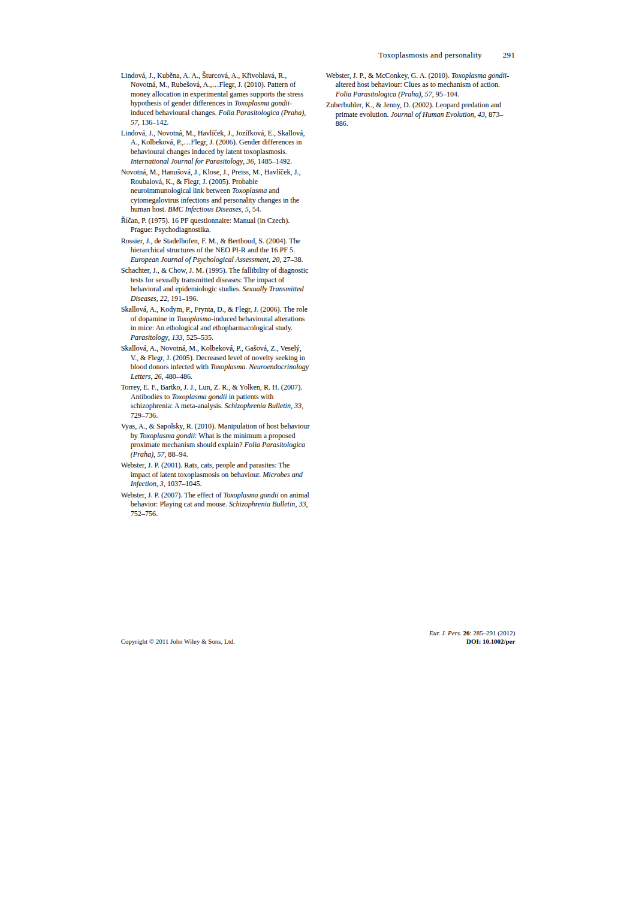Toxoplasmosis and personality291
Lindová, J., Kuběna, A. A., Šturcová, A., Křivohlavá, R., Novotná, M., Rubešová, A.,…Flegr, J. (2010). Pattern of money allocation in experimental games supports the stress hypothesis of gender differences in Toxoplasma gondii-induced behavioural changes. Folia Parasitologica (Praha), 57, 136–142.
Lindová, J., Novotná, M., Havlíček, J., Jozífková, E., Skallová, A., Kolbeková, P.,…Flegr, J. (2006). Gender differences in behavioural changes induced by latent toxoplasmosis. International Journal for Parasitology, 36, 1485–1492.
Novotná, M., Hanušová, J., Klose, J., Preiss, M., Havlíček, J., Roubalová, K., & Flegr, J. (2005). Probable neuroimmunological link between Toxoplasma and cytomegalovirus infections and personality changes in the human host. BMC Infectious Diseases, 5, 54.
Říčan, P. (1975). 16 PF questionnaire: Manual (in Czech). Prague: Psychodiagnostika.
Rossier, J., de Stadelhofen, F. M., & Berthoud, S. (2004). The hierarchical structures of the NEO PI-R and the 16 PF 5. European Journal of Psychological Assessment, 20, 27–38.
Schachter, J., & Chow, J. M. (1995). The fallibility of diagnostic tests for sexually transmitted diseases: The impact of behavioral and epidemiologic studies. Sexually Transmitted Diseases, 22, 191–196.
Skallová, A., Kodym, P., Frynta, D., & Flegr, J. (2006). The role of dopamine in Toxoplasma-induced behavioural alterations in mice: An ethological and ethopharmacological study. Parasitology, 133, 525–535.
Skallová, A., Novotná, M., Kolbeková, P., Gašová, Z., Veselý, V., & Flegr, J. (2005). Decreased level of novelty seeking in blood donors infected with Toxoplasma. Neuroendocrinology Letters, 26, 480–486.
Torrey, E. F., Bartko, J. J., Lun, Z. R., & Yolken, R. H. (2007). Antibodies to Toxoplasma gondii in patients with schizophrenia: A meta-analysis. Schizophrenia Bulletin, 33, 729–736.
Vyas, A., & Sapolsky, R. (2010). Manipulation of host behaviour by Toxoplasma gondii: What is the minimum a proposed proximate mechanism should explain? Folia Parasitologica (Praha), 57, 88–94.
Webster, J. P. (2001). Rats, cats, people and parasites: The impact of latent toxoplasmosis on behaviour. Microbes and Infection, 3, 1037–1045.
Webster, J. P. (2007). The effect of Toxoplasma gondii on animal behavior: Playing cat and mouse. Schizophrenia Bulletin, 33, 752–756.
Webster, J. P., & McConkey, G. A. (2010). Toxoplasma gondii-altered host behaviour: Clues as to mechanism of action. Folia Parasitologica (Praha), 57, 95–104.
Zuberbuhler, K., & Jenny, D. (2002). Leopard predation and primate evolution. Journal of Human Evolution, 43, 873–886.
Copyright © 2011 John Wiley & Sons, Ltd.
Eur. J. Pers. 26: 285–291 (2012)
DOI: 10.1002/per